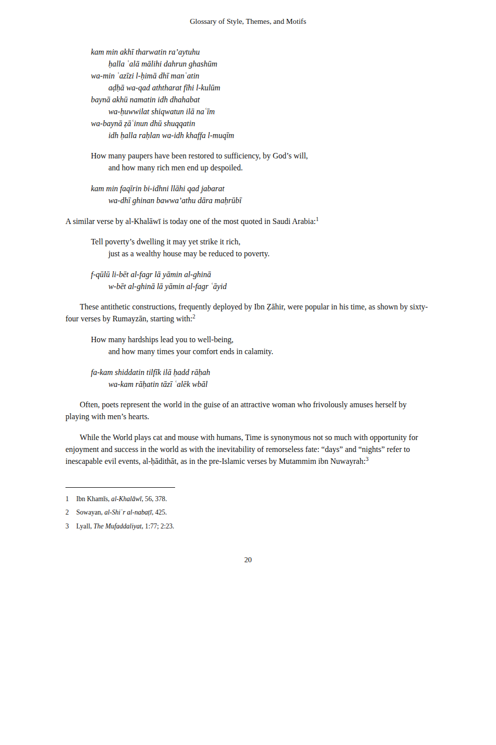Glossary of Style, Themes, and Motifs
kam min akhī tharwatin ra’aytuhu
ḥalla ʿalā mālihi dahrun ghashūm
wa-min ʿazīzi l-ḥimā dhī manʿatin
aḍḥā wa-qad aththarat fīhi l-kulūm
baynā akhū namatin idh dhahabat
wa-ḥuwwilat shiqwatun ilā naʿīm
wa-baynā ẓāʿinun dhū shuqqatin
idh ḥalla raḥlan wa-idh khaffa l-muqīm
How many paupers have been restored to sufficiency, by God’s will,
and how many rich men end up despoiled.
kam min faqīrin bi-idhni llāhi qad jabarat
wa-dhī ghinan bawwa’athu dāra maḥrūbī
A similar verse by al-Khalāwī is today one of the most quoted in Saudi Arabia:1
Tell poverty’s dwelling it may yet strike it rich,
just as a wealthy house may be reduced to poverty.
f-qūlū li-bēt al-fagr lā yāmin al-ghinā
w-bēt al-ghinā lā yāmin al-fagr ʿāyid
These antithetic constructions, frequently deployed by Ibn Ẓāhir, were popular in his time, as shown by sixty-four verses by Rumayzān, starting with:2
How many hardships lead you to well-being,
and how many times your comfort ends in calamity.
fa-kam shiddatin tilfīk ilā ḥadd rāḥah
wa-kam rāḥatin tāzī ʿalēk wbāl
Often, poets represent the world in the guise of an attractive woman who frivolously amuses herself by playing with men’s hearts.
While the World plays cat and mouse with humans, Time is synonymous not so much with opportunity for enjoyment and success in the world as with the inevitability of remorseless fate: “days” and “nights” refer to inescapable evil events, al-ḥādithāt, as in the pre-Islamic verses by Mutammim ibn Nuwayrah:3
1 Ibn Khamīs, al-Khalāwī, 56, 378.
2 Sowayan, al-Shiʿr al-nabaṭī, 425.
3 Lyall, The Mufaddaliyat, 1:77; 2:23.
20